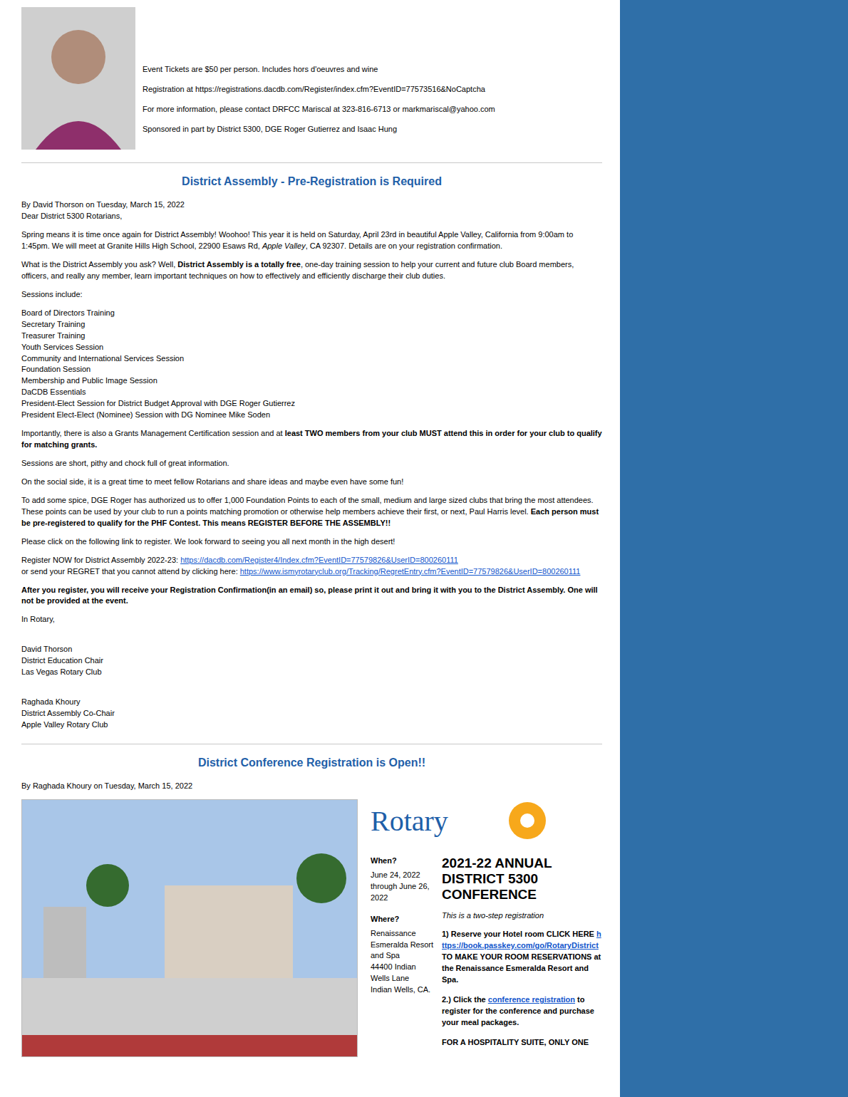Event Tickets are $50 per person. Includes hors d'oeuvres and wine
Registration at https://registrations.dacdb.com/Register/index.cfm?EventID=77573516&NoCaptcha
For more information, please contact DRFCC Mariscal at 323-816-6713 or markmariscal@yahoo.com
Sponsored in part by District 5300, DGE Roger Gutierrez and Isaac Hung
District Assembly - Pre-Registration is Required
By David Thorson on Tuesday, March 15, 2022
Dear District 5300 Rotarians,
Spring means it is time once again for District Assembly! Woohoo! This year it is held on Saturday, April 23rd in beautiful Apple Valley, California from 9:00am to 1:45pm. We will meet at Granite Hills High School, 22900 Esaws Rd, Apple Valley, CA 92307. Details are on your registration confirmation.
What is the District Assembly you ask? Well, District Assembly is a totally free, one-day training session to help your current and future club Board members, officers, and really any member, learn important techniques on how to effectively and efficiently discharge their club duties.
Sessions include:
Board of Directors Training
Secretary Training
Treasurer Training
Youth Services Session
Community and International Services Session
Foundation Session
Membership and Public Image Session
DaCDB Essentials
President-Elect Session for District Budget Approval with DGE Roger Gutierrez
President Elect-Elect (Nominee) Session with DG Nominee Mike Soden
Importantly, there is also a Grants Management Certification session and at least TWO members from your club MUST attend this in order for your club to qualify for matching grants.
Sessions are short, pithy and chock full of great information.
On the social side, it is a great time to meet fellow Rotarians and share ideas and maybe even have some fun!
To add some spice, DGE Roger has authorized us to offer 1,000 Foundation Points to each of the small, medium and large sized clubs that bring the most attendees. These points can be used by your club to run a points matching promotion or otherwise help members achieve their first, or next, Paul Harris level. Each person must be pre-registered to qualify for the PHF Contest. This means REGISTER BEFORE THE ASSEMBLY!!
Please click on the following link to register. We look forward to seeing you all next month in the high desert!
Register NOW for District Assembly 2022-23: https://dacdb.com/Register4/Index.cfm?EventID=77579826&UserID=800260111
or send your REGRET that you cannot attend by clicking here: https://www.ismyrotaryclub.org/Tracking/RegretEntry.cfm?EventID=77579826&UserID=800260111
After you register, you will receive your Registration Confirmation(in an email) so, please print it out and bring it with you to the District Assembly. One will not be provided at the event.
In Rotary,
David Thorson
District Education Chair
Las Vegas Rotary Club
Raghada Khoury
District Assembly Co-Chair
Apple Valley Rotary Club
District Conference Registration is Open!!
By Raghada Khoury on Tuesday, March 15, 2022
When?
June 24, 2022 through June 26, 2022
Where?
Renaissance Esmeralda Resort and Spa
44400 Indian Wells Lane
Indian Wells, CA.
2021-22 ANNUAL DISTRICT 5300 CONFERENCE
This is a two-step registration
1) Reserve your Hotel room CLICK HERE https://book.passkey.com/go/RotaryDistrict TO MAKE YOUR ROOM RESERVATIONS at the Renaissance Esmeralda Resort and Spa.
2.) Click the conference registration to register for the conference and purchase your meal packages.
FOR A HOSPITALITY SUITE, ONLY ONE